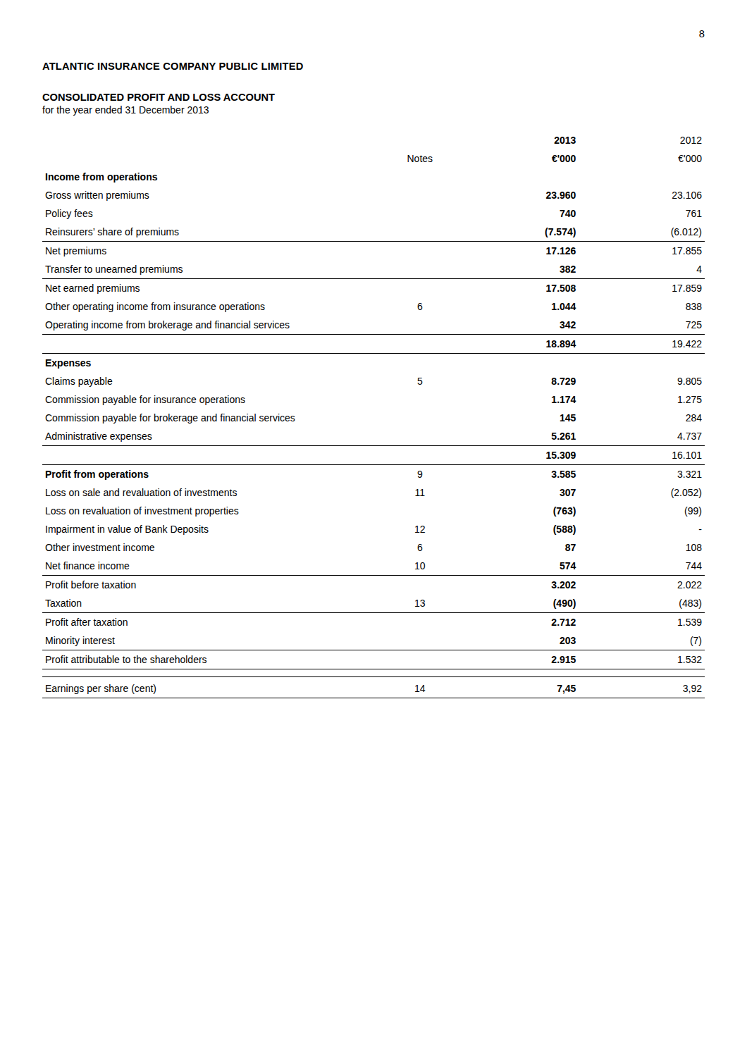8
ATLANTIC INSURANCE COMPANY PUBLIC LIMITED
CONSOLIDATED PROFIT AND LOSS ACCOUNT
for the year ended 31 December 2013
| | | 2013 | 2012 |
| --- | --- | --- | --- |
| | Notes | €'000 | €'000 |
| Income from operations | | | |
| Gross written premiums | | 23.960 | 23.106 |
| Policy fees | | 740 | 761 |
| Reinsurers’ share of premiums | | (7.574) | (6.012) |
| Net premiums | | 17.126 | 17.855 |
| Transfer to unearned premiums | | 382 | 4 |
| Net earned premiums | | 17.508 | 17.859 |
| Other operating income from insurance operations | 6 | 1.044 | 838 |
| Operating income from brokerage and financial services | | 342 | 725 |
| | | 18.894 | 19.422 |
| Expenses | | | |
| Claims payable | 5 | 8.729 | 9.805 |
| Commission payable for insurance operations | | 1.174 | 1.275 |
| Commission payable for brokerage and financial services | | 145 | 284 |
| Administrative expenses | | 5.261 | 4.737 |
| | | 15.309 | 16.101 |
| Profit from operations | 9 | 3.585 | 3.321 |
| Loss on sale and revaluation of investments | 11 | 307 | (2.052) |
| Loss on revaluation of investment properties | | (763) | (99) |
| Impairment in value of Bank Deposits | 12 | (588) | - |
| Other investment income | 6 | 87 | 108 |
| Net finance income | 10 | 574 | 744 |
| Profit before taxation | | 3.202 | 2.022 |
| Taxation | 13 | (490) | (483) |
| Profit after taxation | | 2.712 | 1.539 |
| Minority interest | | 203 | (7) |
| Profit attributable to the shareholders | | 2.915 | 1.532 |
| Earnings per share (cent) | 14 | 7,45 | 3,92 |